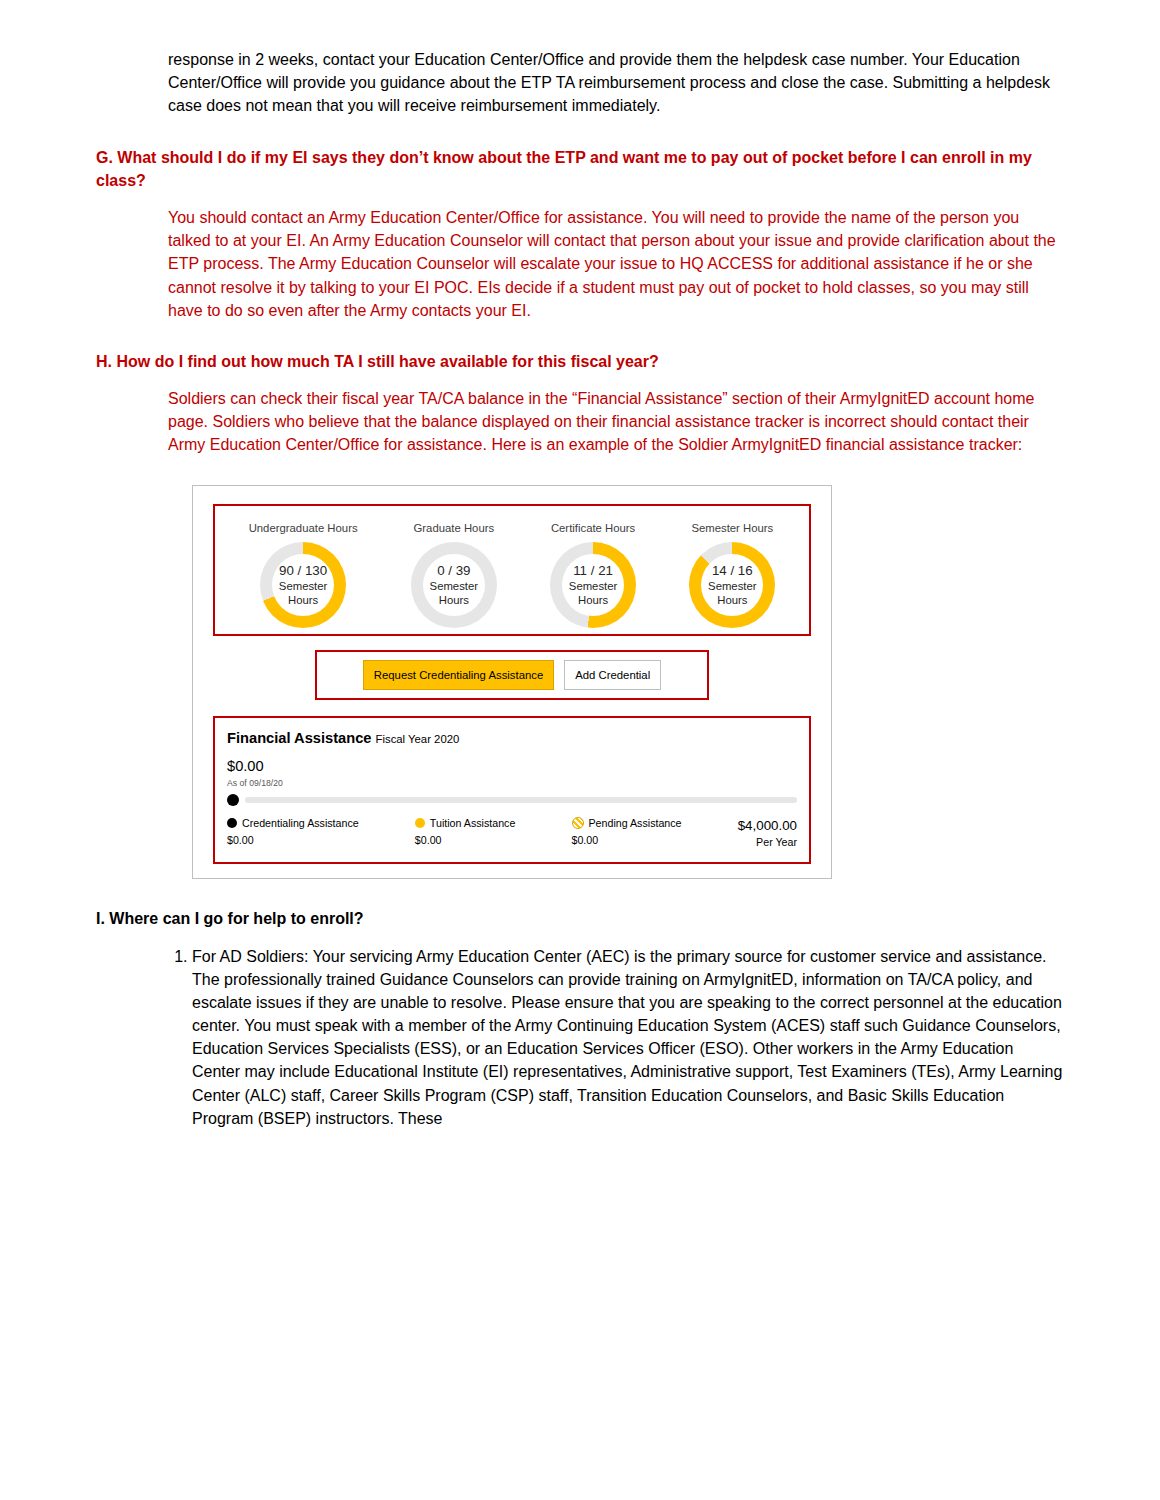response in 2 weeks, contact your Education Center/Office and provide them the helpdesk case number. Your Education Center/Office will provide you guidance about the ETP TA reimbursement process and close the case. Submitting a helpdesk case does not mean that you will receive reimbursement immediately.
G. What should I do if my EI says they don’t know about the ETP and want me to pay out of pocket before I can enroll in my class?
You should contact an Army Education Center/Office for assistance. You will need to provide the name of the person you talked to at your EI. An Army Education Counselor will contact that person about your issue and provide clarification about the ETP process. The Army Education Counselor will escalate your issue to HQ ACCESS for additional assistance if he or she cannot resolve it by talking to your EI POC. EIs decide if a student must pay out of pocket to hold classes, so you may still have to do so even after the Army contacts your EI.
H. How do I find out how much TA I still have available for this fiscal year?
Soldiers can check their fiscal year TA/CA balance in the “Financial Assistance” section of their ArmyIgnitED account home page. Soldiers who believe that the balance displayed on their financial assistance tracker is incorrect should contact their Army Education Center/Office for assistance. Here is an example of the Soldier ArmyIgnitED financial assistance tracker:
Undergraduate Hours
90 / 130 Semester Hours
Graduate Hours
0 / 39 Semester Hours
Certificate Hours
11 / 21 Semester Hours
Semester Hours
14 / 16 Semester Hours
Request Credentialing Assistance
Add Credential
Financial Assistance Fiscal Year 2020
$0.00
As of 09/18/20
Credentialing Assistance
$0.00
Tuition Assistance
$0.00
Pending Assistance
$0.00
$4,000.00
Per Year
I. Where can I go for help to enroll?
For AD Soldiers: Your servicing Army Education Center (AEC) is the primary source for customer service and assistance. The professionally trained Guidance Counselors can provide training on ArmyIgnitED, information on TA/CA policy, and escalate issues if they are unable to resolve. Please ensure that you are speaking to the correct personnel at the education center. You must speak with a member of the Army Continuing Education System (ACES) staff such Guidance Counselors, Education Services Specialists (ESS), or an Education Services Officer (ESO). Other workers in the Army Education Center may include Educational Institute (EI) representatives, Administrative support, Test Examiners (TEs), Army Learning Center (ALC) staff, Career Skills Program (CSP) staff, Transition Education Counselors, and Basic Skills Education Program (BSEP) instructors. These